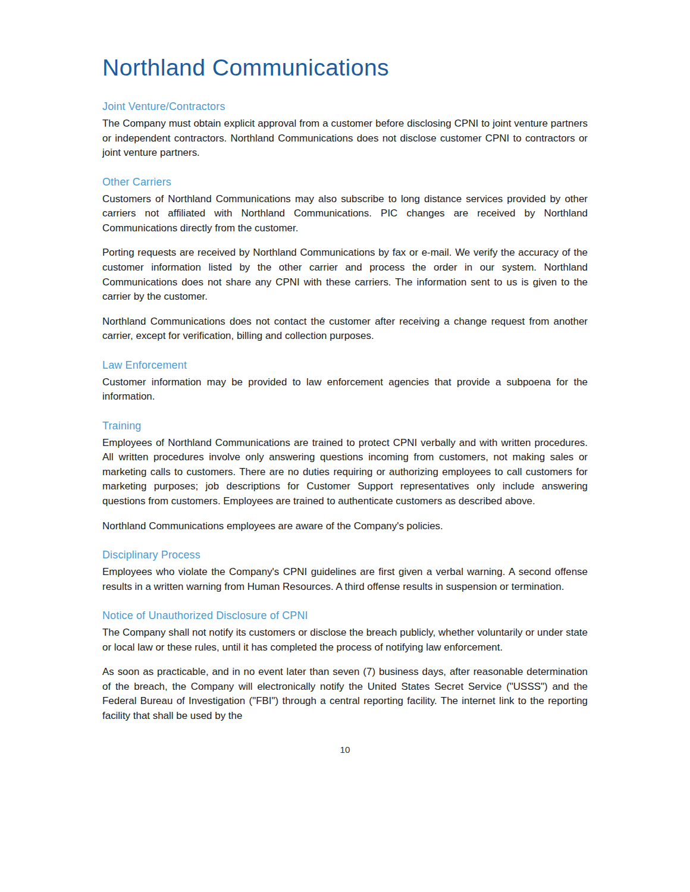Northland Communications
Joint Venture/Contractors
The Company must obtain explicit approval from a customer before disclosing CPNI to joint venture partners or independent contractors. Northland Communications does not disclose customer CPNI to contractors or joint venture partners.
Other Carriers
Customers of Northland Communications may also subscribe to long distance services provided by other carriers not affiliated with Northland Communications. PIC changes are received by Northland Communications directly from the customer.
Porting requests are received by Northland Communications by fax or e-mail. We verify the accuracy of the customer information listed by the other carrier and process the order in our system. Northland Communications does not share any CPNI with these carriers. The information sent to us is given to the carrier by the customer.
Northland Communications does not contact the customer after receiving a change request from another carrier, except for verification, billing and collection purposes.
Law Enforcement
Customer information may be provided to law enforcement agencies that provide a subpoena for the information.
Training
Employees of Northland Communications are trained to protect CPNI verbally and with written procedures. All written procedures involve only answering questions incoming from customers, not making sales or marketing calls to customers. There are no duties requiring or authorizing employees to call customers for marketing purposes; job descriptions for Customer Support representatives only include answering questions from customers. Employees are trained to authenticate customers as described above.
Northland Communications employees are aware of the Company's policies.
Disciplinary Process
Employees who violate the Company's CPNI guidelines are first given a verbal warning. A second offense results in a written warning from Human Resources. A third offense results in suspension or termination.
Notice of Unauthorized Disclosure of CPNI
The Company shall not notify its customers or disclose the breach publicly, whether voluntarily or under state or local law or these rules, until it has completed the process of notifying law enforcement.
As soon as practicable, and in no event later than seven (7) business days, after reasonable determination of the breach, the Company will electronically notify the United States Secret Service ("USSS") and the Federal Bureau of Investigation ("FBI") through a central reporting facility. The internet link to the reporting facility that shall be used by the
10